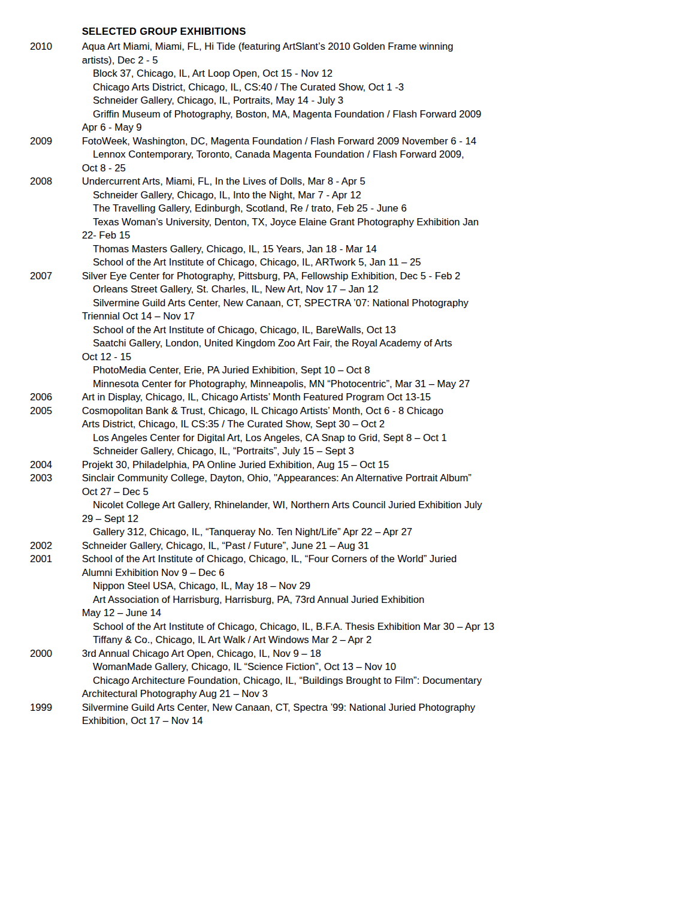SELECTED GROUP EXHIBITIONS
| 2010 | Aqua Art Miami, Miami, FL, Hi Tide (featuring ArtSlant’s 2010 Golden Frame winning artists), Dec 2 - 5 Block 37, Chicago, IL, Art Loop Open, Oct 15 - Nov 12 Chicago Arts District, Chicago, IL, CS:40 / The Curated Show, Oct 1 -3 Schneider Gallery, Chicago, IL, Portraits, May 14 - July 3 Griffin Museum of Photography, Boston, MA, Magenta Foundation / Flash Forward 2009 Apr 6 - May 9 |
| 2009 | FotoWeek, Washington, DC, Magenta Foundation / Flash Forward 2009 November 6 - 14 Lennox Contemporary, Toronto, Canada Magenta Foundation / Flash Forward 2009, Oct 8 - 25 |
| 2008 | Undercurrent Arts, Miami, FL, In the Lives of Dolls, Mar 8 - Apr 5 Schneider Gallery, Chicago, IL, Into the Night, Mar 7 - Apr 12 The Travelling Gallery, Edinburgh, Scotland, Re / trato, Feb 25 - June 6 Texas Woman’s University, Denton, TX, Joyce Elaine Grant Photography Exhibition Jan 22- Feb 15 Thomas Masters Gallery, Chicago, IL, 15 Years, Jan 18 - Mar 14 School of the Art Institute of Chicago, Chicago, IL, ARTwork 5, Jan 11 – 25 |
| 2007 | Silver Eye Center for Photography, Pittsburg, PA, Fellowship Exhibition, Dec 5 - Feb 2 Orleans Street Gallery, St. Charles, IL, New Art, Nov 17 – Jan 12 Silvermine Guild Arts Center, New Canaan, CT, SPECTRA ’07: National Photography Triennial Oct 14 – Nov 17 School of the Art Institute of Chicago, Chicago, IL, BareWalls, Oct 13 Saatchi Gallery, London, United Kingdom Zoo Art Fair, the Royal Academy of Arts Oct 12 - 15 PhotoMedia Center, Erie, PA Juried Exhibition, Sept 10 – Oct 8 Minnesota Center for Photography, Minneapolis, MN “Photocentric”, Mar 31 – May 27 |
| 2006 | Art in Display, Chicago, IL, Chicago Artists’ Month Featured Program Oct 13-15 |
| 2005 | Cosmopolitan Bank & Trust, Chicago, IL Chicago Artists’ Month, Oct 6 - 8 Chicago Arts District, Chicago, IL CS:35 / The Curated Show, Sept 30 – Oct 2 Los Angeles Center for Digital Art, Los Angeles, CA Snap to Grid, Sept 8 – Oct 1 Schneider Gallery, Chicago, IL, “Portraits”, July 15 – Sept 3 |
| 2004 | Projekt 30, Philadelphia, PA Online Juried Exhibition, Aug 15 – Oct 15 |
| 2003 | Sinclair Community College, Dayton, Ohio, "Appearances: An Alternative Portrait Album” Oct 27 – Dec 5 Nicolet College Art Gallery, Rhinelander, WI, Northern Arts Council Juried Exhibition July 29 – Sept 12 Gallery 312, Chicago, IL, “Tanqueray No. Ten Night/Life” Apr 22 – Apr 27 |
| 2002 | Schneider Gallery, Chicago, IL, “Past / Future”, June 21 – Aug 31 |
| 2001 | School of the Art Institute of Chicago, Chicago, IL, “Four Corners of the World” Juried Alumni Exhibition Nov 9 – Dec 6 Nippon Steel USA, Chicago, IL, May 18 – Nov 29 Art Association of Harrisburg, Harrisburg, PA, 73rd Annual Juried Exhibition May 12 – June 14 School of the Art Institute of Chicago, Chicago, IL, B.F.A. Thesis Exhibition Mar 30 – Apr 13 Tiffany & Co., Chicago, IL Art Walk / Art Windows Mar 2 – Apr 2 |
| 2000 | 3rd Annual Chicago Art Open, Chicago, IL, Nov 9 – 18 WomanMade Gallery, Chicago, IL “Science Fiction”, Oct 13 – Nov 10 Chicago Architecture Foundation, Chicago, IL, “Buildings Brought to Film”: Documentary Architectural Photography Aug 21 – Nov 3 |
| 1999 | Silvermine Guild Arts Center, New Canaan, CT, Spectra ’99: National Juried Photography Exhibition, Oct 17 – Nov 14 |